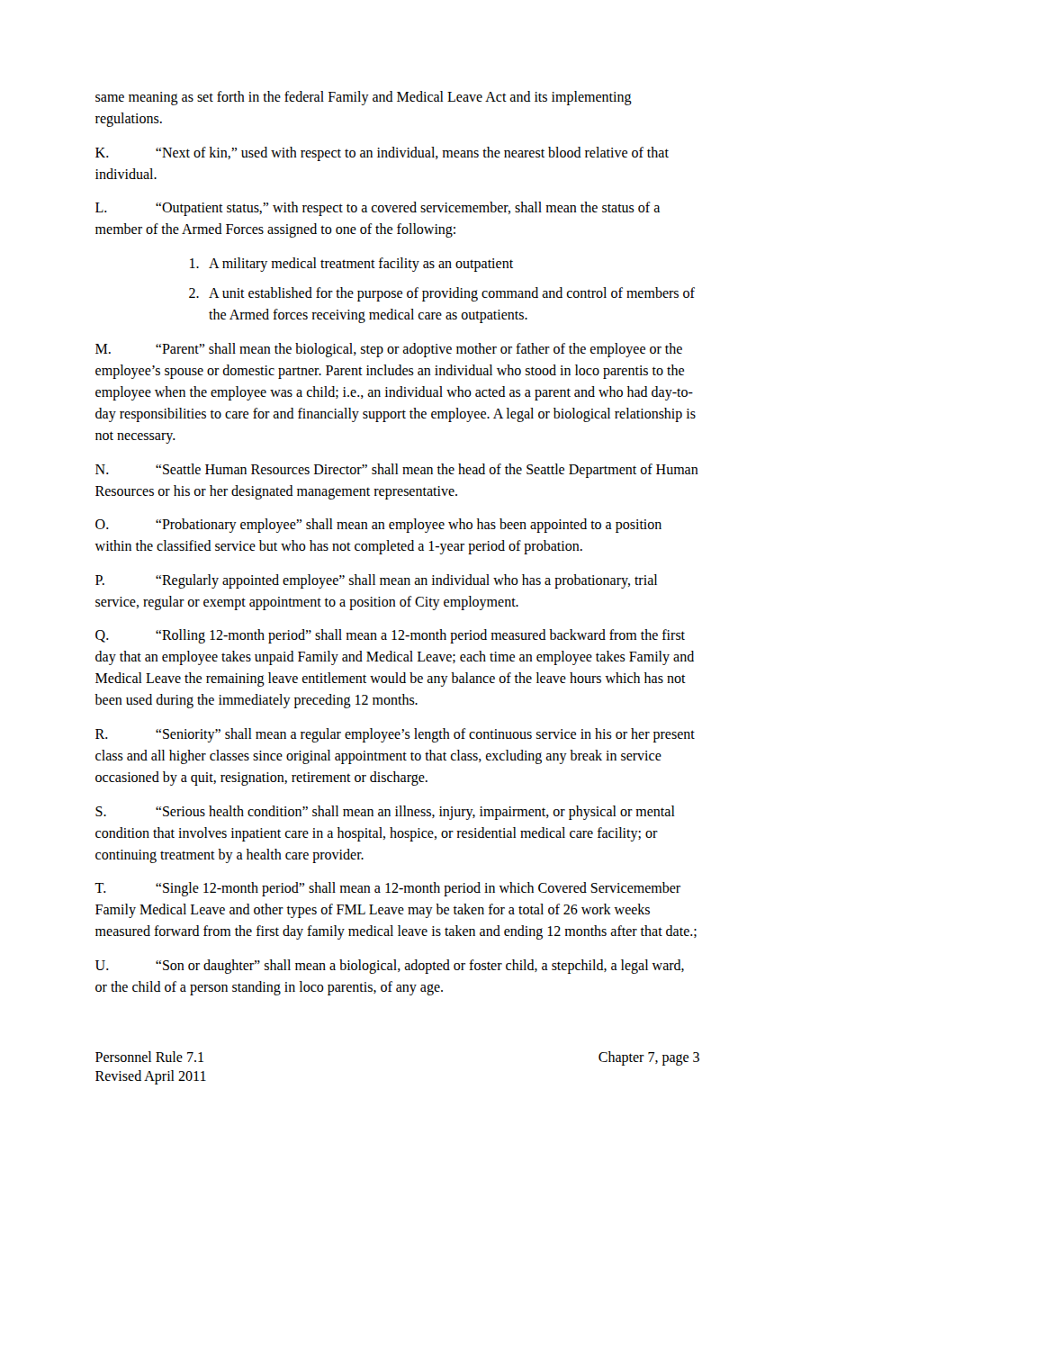same meaning as set forth in the federal Family and Medical Leave Act and its implementing regulations.
K.“Next of kin,” used with respect to an individual, means the nearest blood relative of that individual.
L.“Outpatient status,” with respect to a covered servicemember, shall mean the status of a member of the Armed Forces assigned to one of the following:
A military medical treatment facility as an outpatient
A unit established for the purpose of providing command and control of members of the Armed forces receiving medical care as outpatients.
M.“Parent” shall mean the biological, step or adoptive mother or father of the employee or the employee’s spouse or domestic partner. Parent includes an individual who stood in loco parentis to the employee when the employee was a child; i.e., an individual who acted as a parent and who had day-to-day responsibilities to care for and financially support the employee. A legal or biological relationship is not necessary.
N.“Seattle Human Resources Director” shall mean the head of the Seattle Department of Human Resources or his or her designated management representative.
O.“Probationary employee” shall mean an employee who has been appointed to a position within the classified service but who has not completed a 1-year period of probation.
P.“Regularly appointed employee” shall mean an individual who has a probationary, trial service, regular or exempt appointment to a position of City employment.
Q.“Rolling 12-month period” shall mean a 12-month period measured backward from the first day that an employee takes unpaid Family and Medical Leave; each time an employee takes Family and Medical Leave the remaining leave entitlement would be any balance of the leave hours which has not been used during the immediately preceding 12 months.
R.“Seniority” shall mean a regular employee’s length of continuous service in his or her present class and all higher classes since original appointment to that class, excluding any break in service occasioned by a quit, resignation, retirement or discharge.
S.“Serious health condition” shall mean an illness, injury, impairment, or physical or mental condition that involves inpatient care in a hospital, hospice, or residential medical care facility; or continuing treatment by a health care provider.
T.“Single 12-month period” shall mean a 12-month period in which Covered Servicemember Family Medical Leave and other types of FML Leave may be taken for a total of 26 work weeks measured forward from the first day family medical leave is taken and ending 12 months after that date.;
U.“Son or daughter” shall mean a biological, adopted or foster child, a stepchild, a legal ward, or the child of a person standing in loco parentis, of any age.
Personnel Rule 7.1
Revised April 2011
Chapter 7, page 3